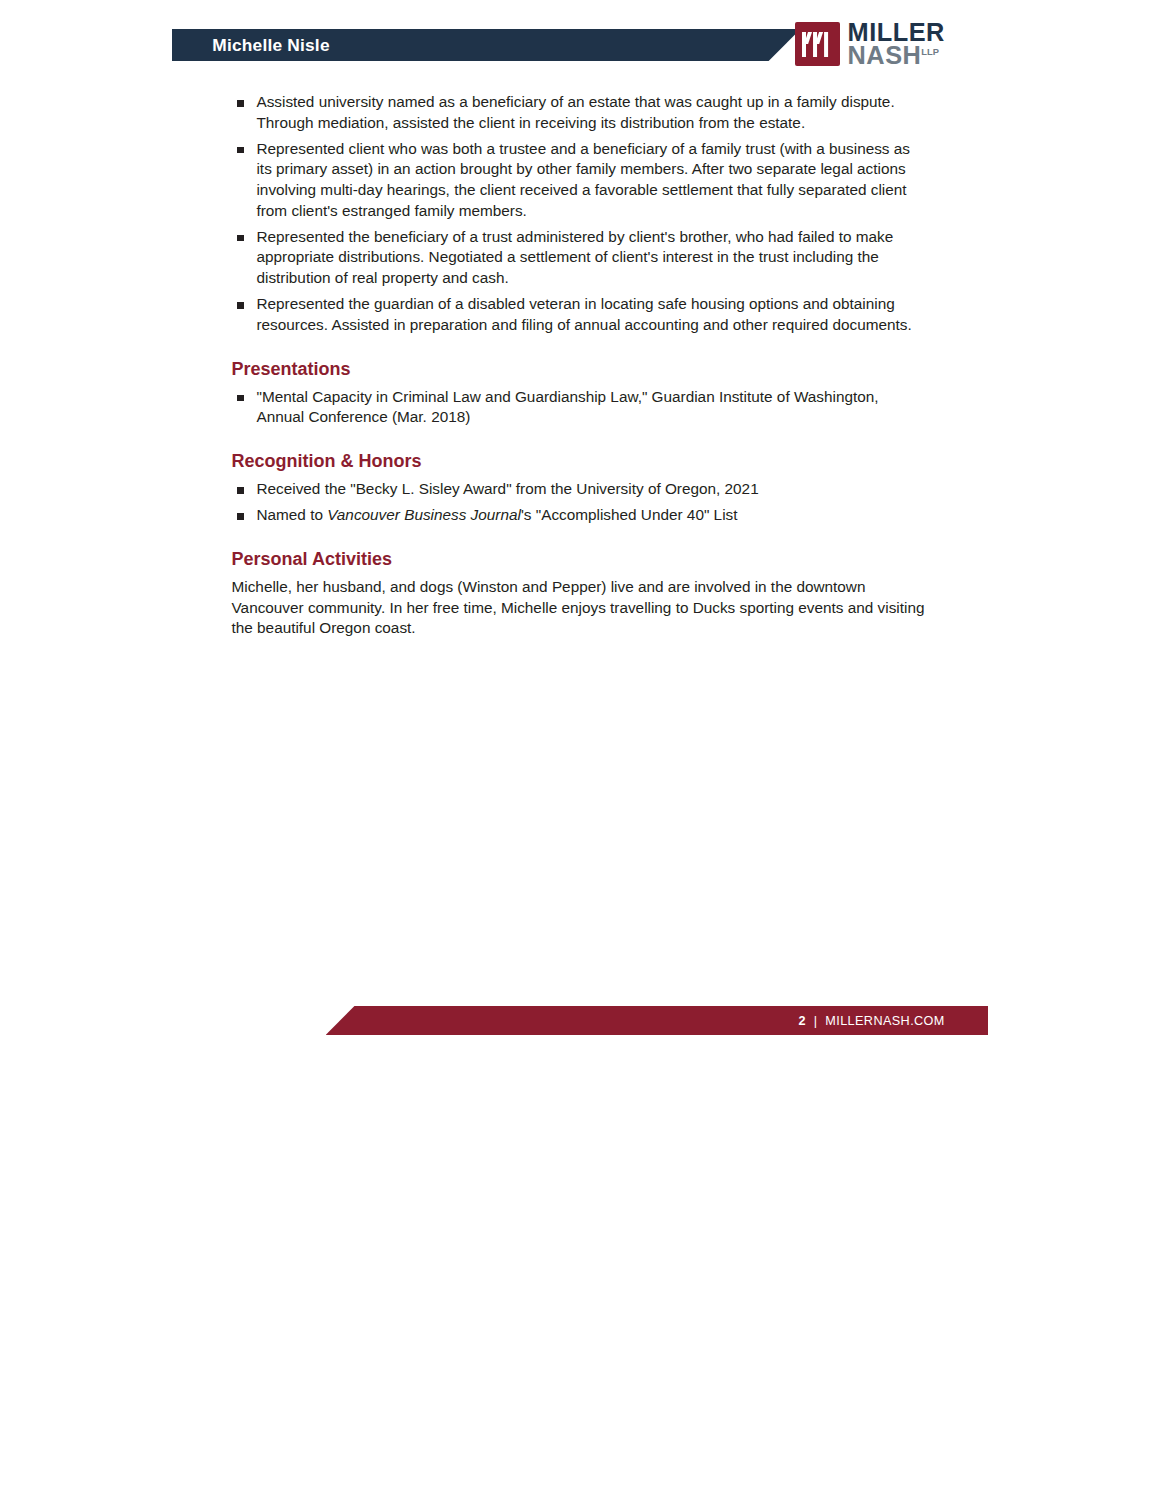Michelle Nisle
MILLER
NASHLLP
Assisted university named as a beneficiary of an estate that was caught up in a family dispute. Through mediation, assisted the client in receiving its distribution from the estate.
Represented client who was both a trustee and a beneficiary of a family trust (with a business as its primary asset) in an action brought by other family members. After two separate legal actions involving multi-day hearings, the client received a favorable settlement that fully separated client from client's estranged family members.
Represented the beneficiary of a trust administered by client's brother, who had failed to make appropriate distributions. Negotiated a settlement of client's interest in the trust including the distribution of real property and cash.
Represented the guardian of a disabled veteran in locating safe housing options and obtaining resources. Assisted in preparation and filing of annual accounting and other required documents.
Presentations
"Mental Capacity in Criminal Law and Guardianship Law," Guardian Institute of Washington, Annual Conference (Mar. 2018)
Recognition & Honors
Received the "Becky L. Sisley Award" from the University of Oregon, 2021
Named to Vancouver Business Journal's "Accomplished Under 40" List
Personal Activities
Michelle, her husband, and dogs (Winston and Pepper) live and are involved in the downtown Vancouver community. In her free time, Michelle enjoys travelling to Ducks sporting events and visiting the beautiful Oregon coast.
2 | MILLERNASH.COM